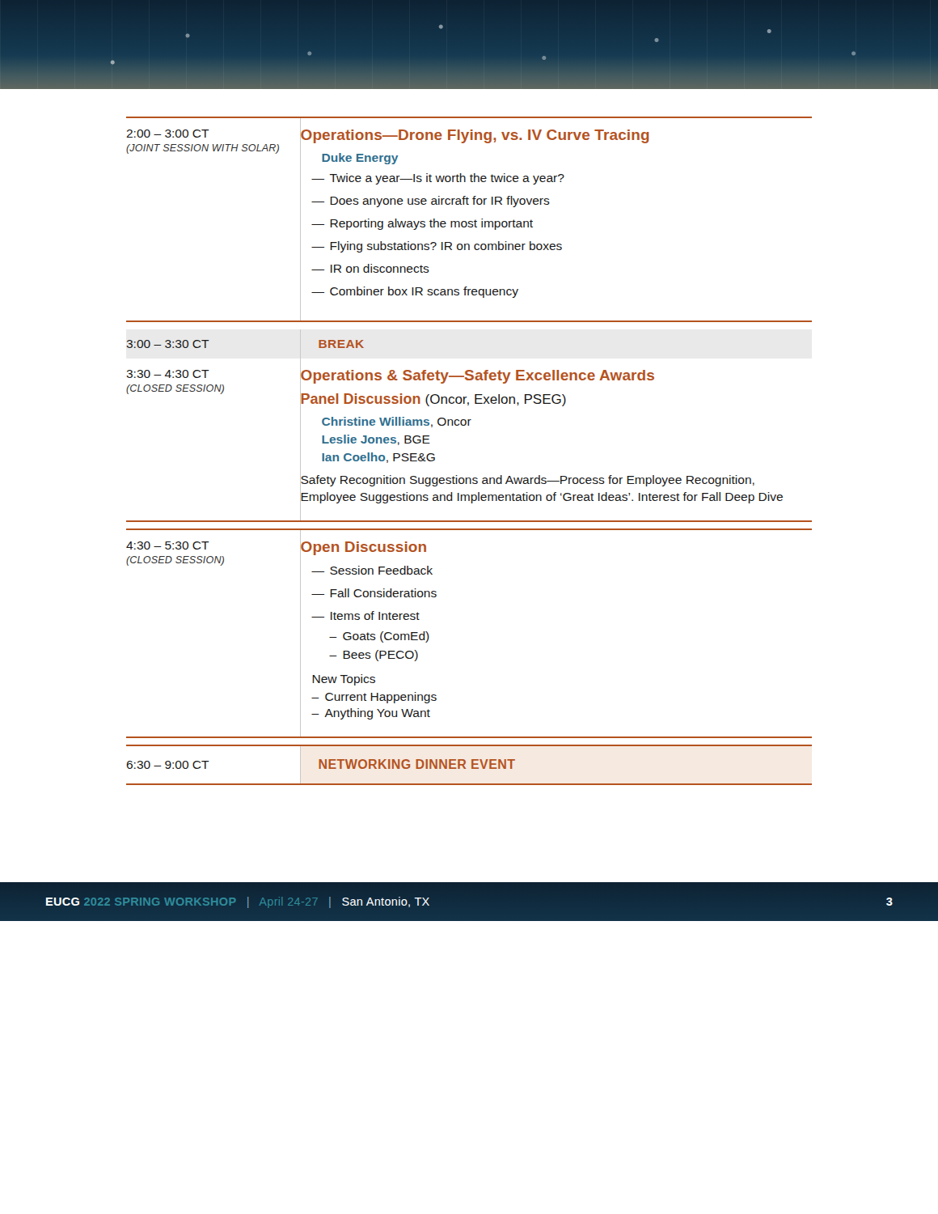| 2:00 – 3:00 CT (JOINT SESSION WITH SOLAR) | Operations—Drone Flying, vs. IV Curve Tracing Duke Energy Twice a year—Is it worth the twice a year? Does anyone use aircraft for IR flyovers Reporting always the most important Flying substations? IR on combiner boxes IR on disconnects Combiner box IR scans frequency |
| 3:00 – 3:30 CT | BREAK |
| 3:30 – 4:30 CT (CLOSED SESSION) | Operations & Safety—Safety Excellence Awards Panel Discussion (Oncor, Exelon, PSEG) Christine Williams , Oncor Leslie Jones , BGE Ian Coelho , PSE&G Safety Recognition Suggestions and Awards—Process for Employee Recognition, Employee Suggestions and Implementation of ‘Great Ideas’. Interest for Fall Deep Dive |
| 4:30 – 5:30 CT (CLOSED SESSION) | Open Discussion Session Feedback Fall Considerations Items of Interest Goats (ComEd) Bees (PECO) New Topics Current Happenings Anything You Want |
| 6:30 – 9:00 CT | NETWORKING DINNER EVENT |
EUCG 2022 SPRING WORKSHOP | April 24-27 | San Antonio, TX
3